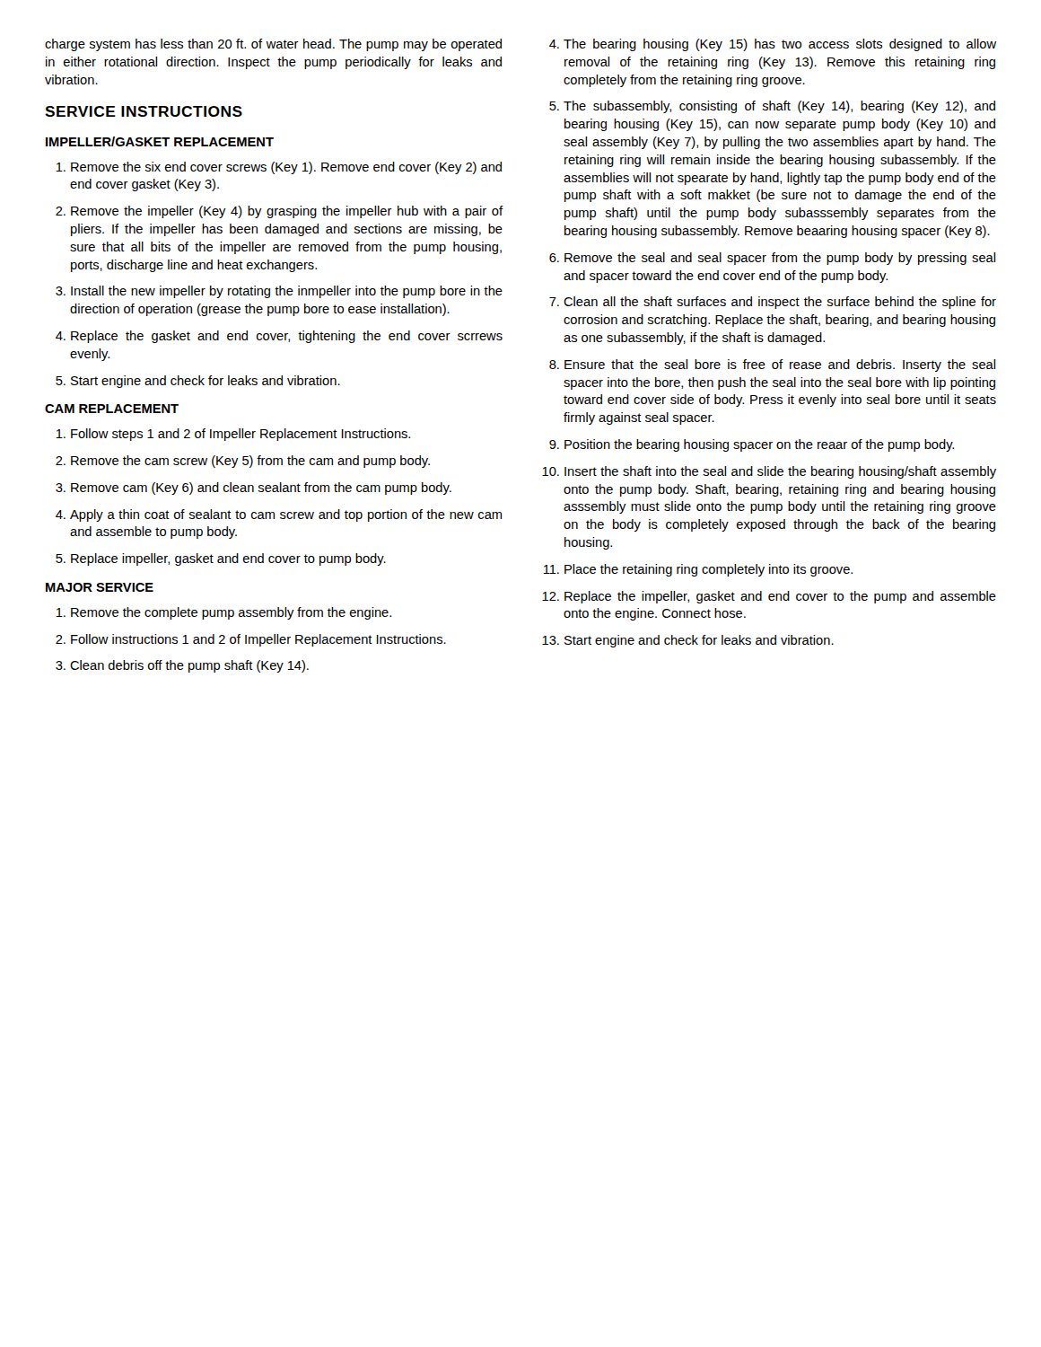charge system has less than 20 ft. of water head. The pump may be operated in either rotational direction. Inspect the pump periodically for leaks and vibration.
SERVICE INSTRUCTIONS
IMPELLER/GASKET REPLACEMENT
Remove the six end cover screws (Key 1). Remove end cover (Key 2) and end cover gasket (Key 3).
Remove the impeller (Key 4) by grasping the impeller hub with a pair of pliers. If the impeller has been damaged and sections are missing, be sure that all bits of the impeller are removed from the pump housing, ports, discharge line and heat exchangers.
Install the new impeller by rotating the inmpeller into the pump bore in the direction of operation (grease the pump bore to ease installation).
Replace the gasket and end cover, tightening the end cover scrrews evenly.
Start engine and check for leaks and vibration.
CAM REPLACEMENT
Follow steps 1 and 2 of Impeller Replacement Instructions.
Remove the cam screw (Key 5) from the cam and pump body.
Remove cam (Key 6) and clean sealant from the cam pump body.
Apply a thin coat of sealant to cam screw and top portion of the new cam and assemble to pump body.
Replace impeller, gasket and end cover to pump body.
MAJOR SERVICE
Remove the complete pump assembly from the engine.
Follow instructions 1 and 2 of Impeller Replacement Instructions.
Clean debris off the pump shaft (Key 14).
The bearing housing (Key 15) has two access slots designed to allow removal of the retaining ring (Key 13). Remove this retaining ring completely from the retaining ring groove.
The subassembly, consisting of shaft (Key 14), bearing (Key 12), and bearing housing (Key 15), can now separate pump body (Key 10) and seal assembly (Key 7), by pulling the two assemblies apart by hand. The retaining ring will remain inside the bearing housing subassembly. If the assemblies will not spearate by hand, lightly tap the pump body end of the pump shaft with a soft makket (be sure not to damage the end of the pump shaft) until the pump body subasssembly separates from the bearing housing subassembly. Remove beaaring housing spacer (Key 8).
Remove the seal and seal spacer from the pump body by pressing seal and spacer toward the end cover end of the pump body.
Clean all the shaft surfaces and inspect the surface behind the spline for corrosion and scratching. Replace the shaft, bearing, and bearing housing as one subassembly, if the shaft is damaged.
Ensure that the seal bore is free of rease and debris. Inserty the seal spacer into the bore, then push the seal into the seal bore with lip pointing toward end cover side of body. Press it evenly into seal bore until it seats firmly against seal spacer.
Position the bearing housing spacer on the reaar of the pump body.
Insert the shaft into the seal and slide the bearing housing/shaft assembly onto the pump body. Shaft, bearing, retaining ring and bearing housing asssembly must slide onto the pump body until the retaining ring groove on the body is completely exposed through the back of the bearing housing.
Place the retaining ring completely into its groove.
Replace the impeller, gasket and end cover to the pump and assemble onto the engine. Connect hose.
Start engine and check for leaks and vibration.